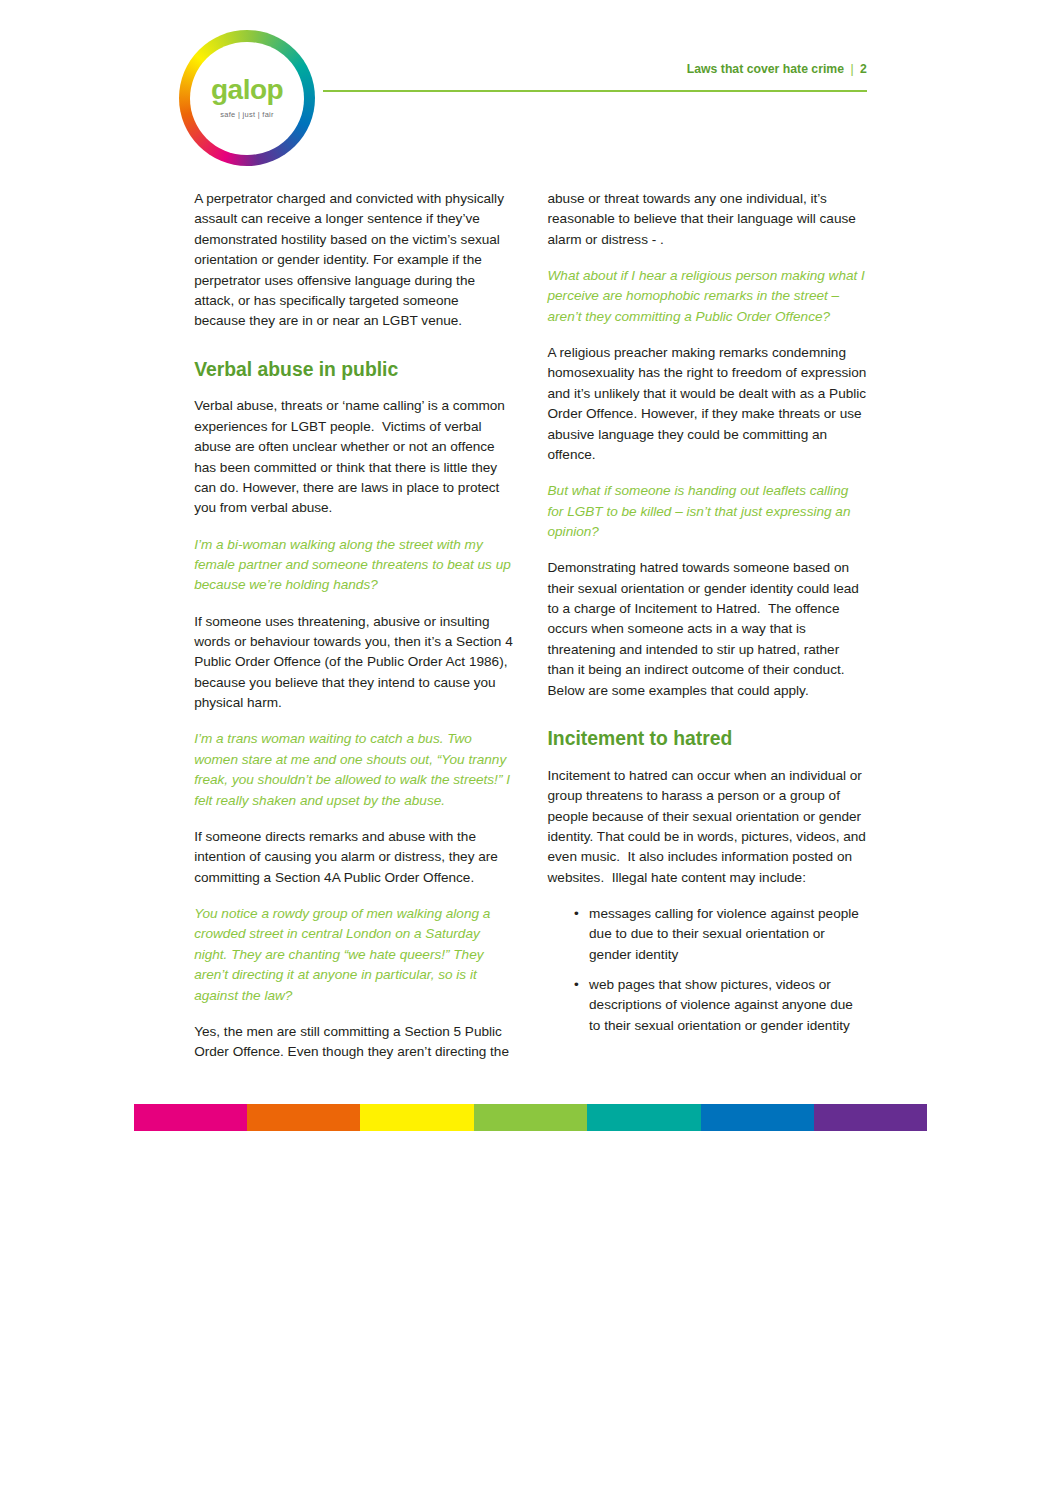galop
safe | just | fair
Laws that cover hate crime | 2
A perpetrator charged and convicted with physically assault can receive a longer sentence if they’ve demonstrated hostility based on the victim’s sexual orientation or gender identity. For example if the perpetrator uses offensive language during the attack, or has specifically targeted someone because they are in or near an LGBT venue.
Verbal abuse in public
Verbal abuse, threats or ‘name calling’ is a common experiences for LGBT people. Victims of verbal abuse are often unclear whether or not an offence has been committed or think that there is little they can do. However, there are laws in place to protect you from verbal abuse.
I’m a bi-woman walking along the street with my female partner and someone threatens to beat us up because we’re holding hands?
If someone uses threatening, abusive or insulting words or behaviour towards you, then it’s a Section 4 Public Order Offence (of the Public Order Act 1986), because you believe that they intend to cause you physical harm.
I’m a trans woman waiting to catch a bus. Two women stare at me and one shouts out, “You tranny freak, you shouldn’t be allowed to walk the streets!” I felt really shaken and upset by the abuse.
If someone directs remarks and abuse with the intention of causing you alarm or distress, they are committing a Section 4A Public Order Offence.
You notice a rowdy group of men walking along a crowded street in central London on a Saturday night. They are chanting “we hate queers!” They aren’t directing it at anyone in particular, so is it against the law?
Yes, the men are still committing a Section 5 Public Order Offence. Even though they aren’t directing the abuse or threat towards any one individual, it’s reasonable to believe that their language will cause alarm or distress - .
What about if I hear a religious person making what I perceive are homophobic remarks in the street – aren’t they committing a Public Order Offence?
A religious preacher making remarks condemning homosexuality has the right to freedom of expression and it’s unlikely that it would be dealt with as a Public Order Offence. However, if they make threats or use abusive language they could be committing an offence.
But what if someone is handing out leaflets calling for LGBT to be killed – isn’t that just expressing an opinion?
Demonstrating hatred towards someone based on their sexual orientation or gender identity could lead to a charge of Incitement to Hatred. The offence occurs when someone acts in a way that is threatening and intended to stir up hatred, rather than it being an indirect outcome of their conduct. Below are some examples that could apply.
Incitement to hatred
Incitement to hatred can occur when an individual or group threatens to harass a person or a group of people because of their sexual orientation or gender identity. That could be in words, pictures, videos, and even music. It also includes information posted on websites. Illegal hate content may include:
messages calling for violence against people due to due to their sexual orientation or gender identity
web pages that show pictures, videos or descriptions of violence against anyone due to their sexual orientation or gender identity